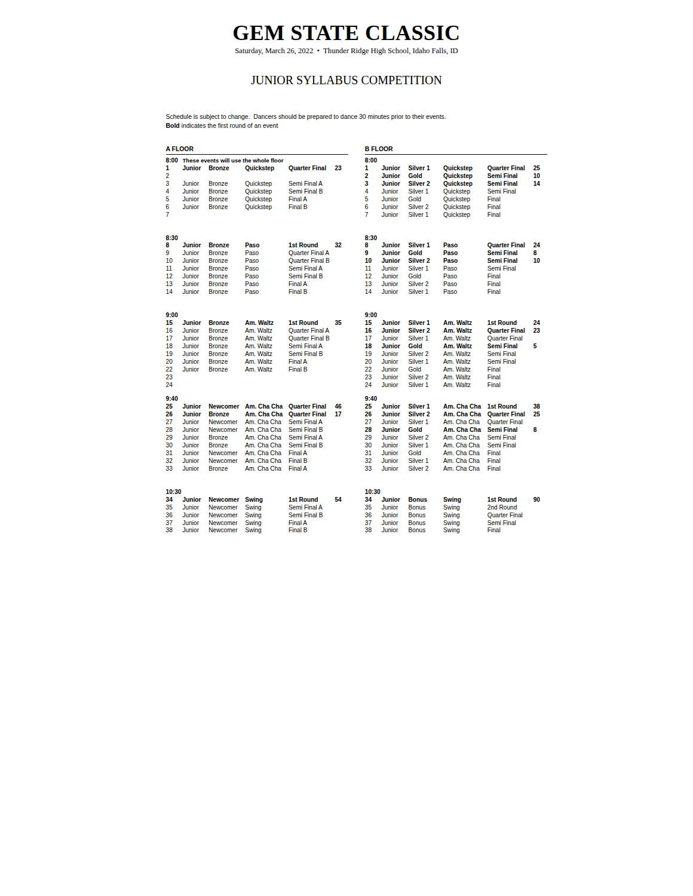GEM STATE CLASSIC
Saturday, March 26, 2022 • Thunder Ridge High School, Idaho Falls, ID
JUNIOR SYLLABUS COMPETITION
Schedule is subject to change. Dancers should be prepared to dance 30 minutes prior to their events.
Bold indicates the first round of an event
A FLOOR
| 8:00 | These events will use the whole floor |
| 1 | Junior | Bronze | Quickstep | Quarter Final | 23 |
| 2 | | | | | |
| 3 | Junior | Bronze | Quickstep | Semi Final A | |
| 4 | Junior | Bronze | Quickstep | Semi Final B | |
| 5 | Junior | Bronze | Quickstep | Final A | |
| 6 | Junior | Bronze | Quickstep | Final B | |
| 7 | | | | | |
| 8:30 | |
| 8 | Junior | Bronze | Paso | 1st Round | 32 |
| 9 | Junior | Bronze | Paso | Quarter Final A | |
| 10 | Junior | Bronze | Paso | Quarter Final B | |
| 11 | Junior | Bronze | Paso | Semi Final A | |
| 12 | Junior | Bronze | Paso | Semi Final B | |
| 13 | Junior | Bronze | Paso | Final A | |
| 14 | Junior | Bronze | Paso | Final B | |
| 9:00 | |
| 15 | Junior | Bronze | Am. Waltz | 1st Round | 35 |
| 16 | Junior | Bronze | Am. Waltz | Quarter Final A | |
| 17 | Junior | Bronze | Am. Waltz | Quarter Final B | |
| 18 | Junior | Bronze | Am. Waltz | Semi Final A | |
| 19 | Junior | Bronze | Am. Waltz | Semi Final B | |
| 20 | Junior | Bronze | Am. Waltz | Final A | |
| 22 | Junior | Bronze | Am. Waltz | Final B | |
| 23 | | | | | |
| 24 | | | | | |
| 9:40 | |
| 25 | Junior | Newcomer | Am. Cha Cha | Quarter Final | 46 |
| 26 | Junior | Bronze | Am. Cha Cha | Quarter Final | 17 |
| 27 | Junior | Newcomer | Am. Cha Cha | Semi Final A | |
| 28 | Junior | Newcomer | Am. Cha Cha | Semi Final B | |
| 29 | Junior | Bronze | Am. Cha Cha | Semi Final A | |
| 30 | Junior | Bronze | Am. Cha Cha | Semi Final B | |
| 31 | Junior | Newcomer | Am. Cha Cha | Final A | |
| 32 | Junior | Newcomer | Am. Cha Cha | Final B | |
| 33 | Junior | Bronze | Am. Cha Cha | Final A | |
| 10:30 | |
| 34 | Junior | Newcomer | Swing | 1st Round | 54 |
| 35 | Junior | Newcomer | Swing | Semi Final A | |
| 36 | Junior | Newcomer | Swing | Semi Final B | |
| 37 | Junior | Newcomer | Swing | Final A | |
| 38 | Junior | Newcomer | Swing | Final B | |
B FLOOR
| 8:00 | |
| 1 | Junior | Silver 1 | Quickstep | Quarter Final | 25 |
| 2 | Junior | Gold | Quickstep | Semi Final | 10 |
| 3 | Junior | Silver 2 | Quickstep | Semi Final | 14 |
| 4 | Junior | Silver 1 | Quickstep | Semi Final | |
| 5 | Junior | Gold | Quickstep | Final | |
| 6 | Junior | Silver 2 | Quickstep | Final | |
| 7 | Junior | Silver 1 | Quickstep | Final | |
| 8:30 | |
| 8 | Junior | Silver 1 | Paso | Quarter Final | 24 |
| 9 | Junior | Gold | Paso | Semi Final | 8 |
| 10 | Junior | Silver 2 | Paso | Semi Final | 10 |
| 11 | Junior | Silver 1 | Paso | Semi Final | |
| 12 | Junior | Gold | Paso | Final | |
| 13 | Junior | Silver 2 | Paso | Final | |
| 14 | Junior | Silver 1 | Paso | Final | |
| 9:00 | |
| 15 | Junior | Silver 1 | Am. Waltz | 1st Round | 24 |
| 16 | Junior | Silver 2 | Am. Waltz | Quarter Final | 23 |
| 17 | Junior | Silver 1 | Am. Waltz | Quarter Final | |
| 18 | Junior | Gold | Am. Waltz | Semi Final | 5 |
| 19 | Junior | Silver 2 | Am. Waltz | Semi Final | |
| 20 | Junior | Silver 1 | Am. Waltz | Semi Final | |
| 22 | Junior | Gold | Am. Waltz | Final | |
| 23 | Junior | Silver 2 | Am. Waltz | Final | |
| 24 | Junior | Silver 1 | Am. Waltz | Final | |
| 9:40 | |
| 25 | Junior | Silver 1 | Am. Cha Cha | 1st Round | 38 |
| 26 | Junior | Silver 2 | Am. Cha Cha | Quarter Final | 25 |
| 27 | Junior | Silver 1 | Am. Cha Cha | Quarter Final | |
| 28 | Junior | Gold | Am. Cha Cha | Semi Final | 8 |
| 29 | Junior | Silver 2 | Am. Cha Cha | Semi Final | |
| 30 | Junior | Silver 1 | Am. Cha Cha | Semi Final | |
| 31 | Junior | Gold | Am. Cha Cha | Final | |
| 32 | Junior | Silver 1 | Am. Cha Cha | Final | |
| 33 | Junior | Silver 2 | Am. Cha Cha | Final | |
| 10:30 | |
| 34 | Junior | Bonus | Swing | 1st Round | 90 |
| 35 | Junior | Bonus | Swing | 2nd Round | |
| 36 | Junior | Bonus | Swing | Quarter Final | |
| 37 | Junior | Bonus | Swing | Semi Final | |
| 38 | Junior | Bonus | Swing | Final | |